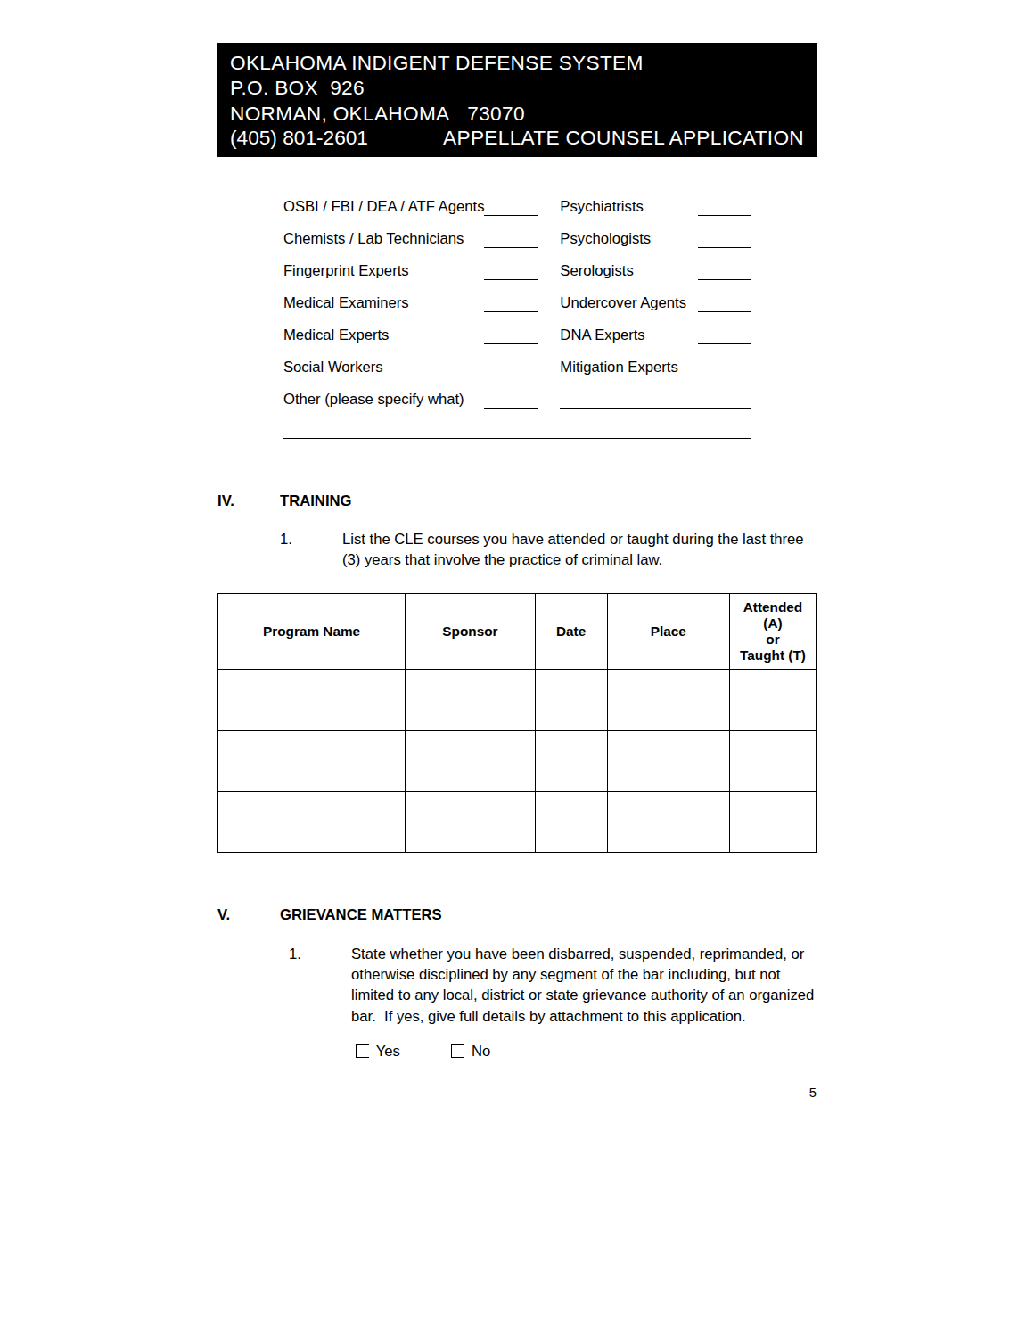OKLAHOMA INDIGENT DEFENSE SYSTEM
P.O. BOX 926
NORMAN, OKLAHOMA 73070
(405) 801-2601
APPELLATE COUNSEL APPLICATION
| OSBI / FBI / DEA / ATF Agents | | | Psychiatrists | |
| Chemists / Lab Technicians | | | Psychologists | |
| Fingerprint Experts | | | Serologists | |
| Medical Examiners | | | Undercover Agents | |
| Medical Experts | | | DNA Experts | |
| Social Workers | | | Mitigation Experts | |
| Other (please specify what) | | | |
IV. TRAINING
1. List the CLE courses you have attended or taught during the last three (3) years that involve the practice of criminal law.
| Program Name | Sponsor | Date | Place | Attended (A) or Taught (T) |
| --- | --- | --- | --- | --- |
V. GRIEVANCE MATTERS
1. State whether you have been disbarred, suspended, reprimanded, or otherwise disciplined by any segment of the bar including, but not limited to any local, district or state grievance authority of an organized bar. If yes, give full details by attachment to this application.
Yes No
5